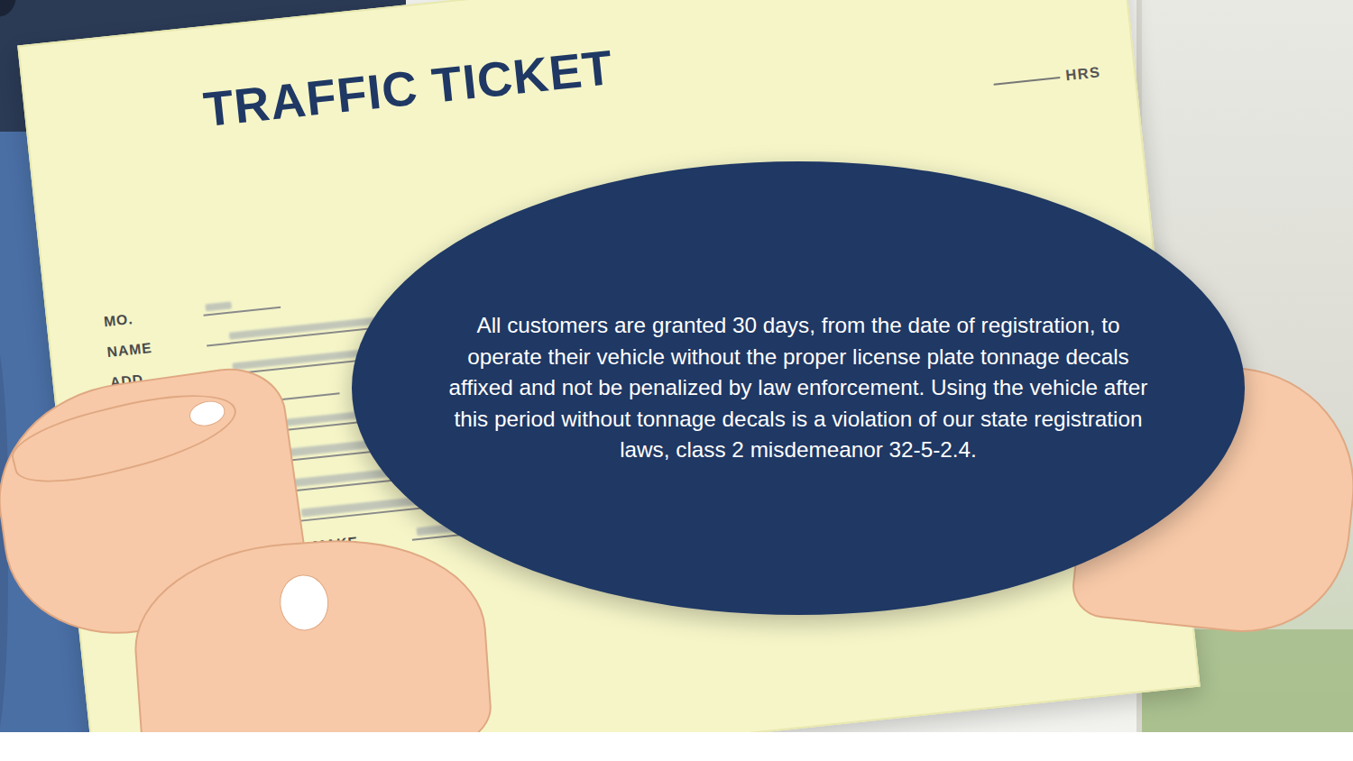C-012
TRAFFIC TICKET
HRS
MO.
NAME
ADD
CIT
EMPL
BIRTHDA
OPR.LIC.NO.
OPERATEMTR.VEH.
YR. MAKE
All customers are granted 30 days, from the date of registration, to operate their vehicle without the proper license plate tonnage decals affixed and not be penalized by law enforcement. Using the vehicle after this period without tonnage decals is a violation of our state registration laws, class 2 misdemeanor 32-5-2.4.
Ticket form fields shown: MO., NAME, ADD, CIT, EMPL, BIRTHDA, OPR.LIC.NO., OPERATEMTR.VEH., YR., MAKE. Ticket number begins with C-012. Time field labeled HRS.